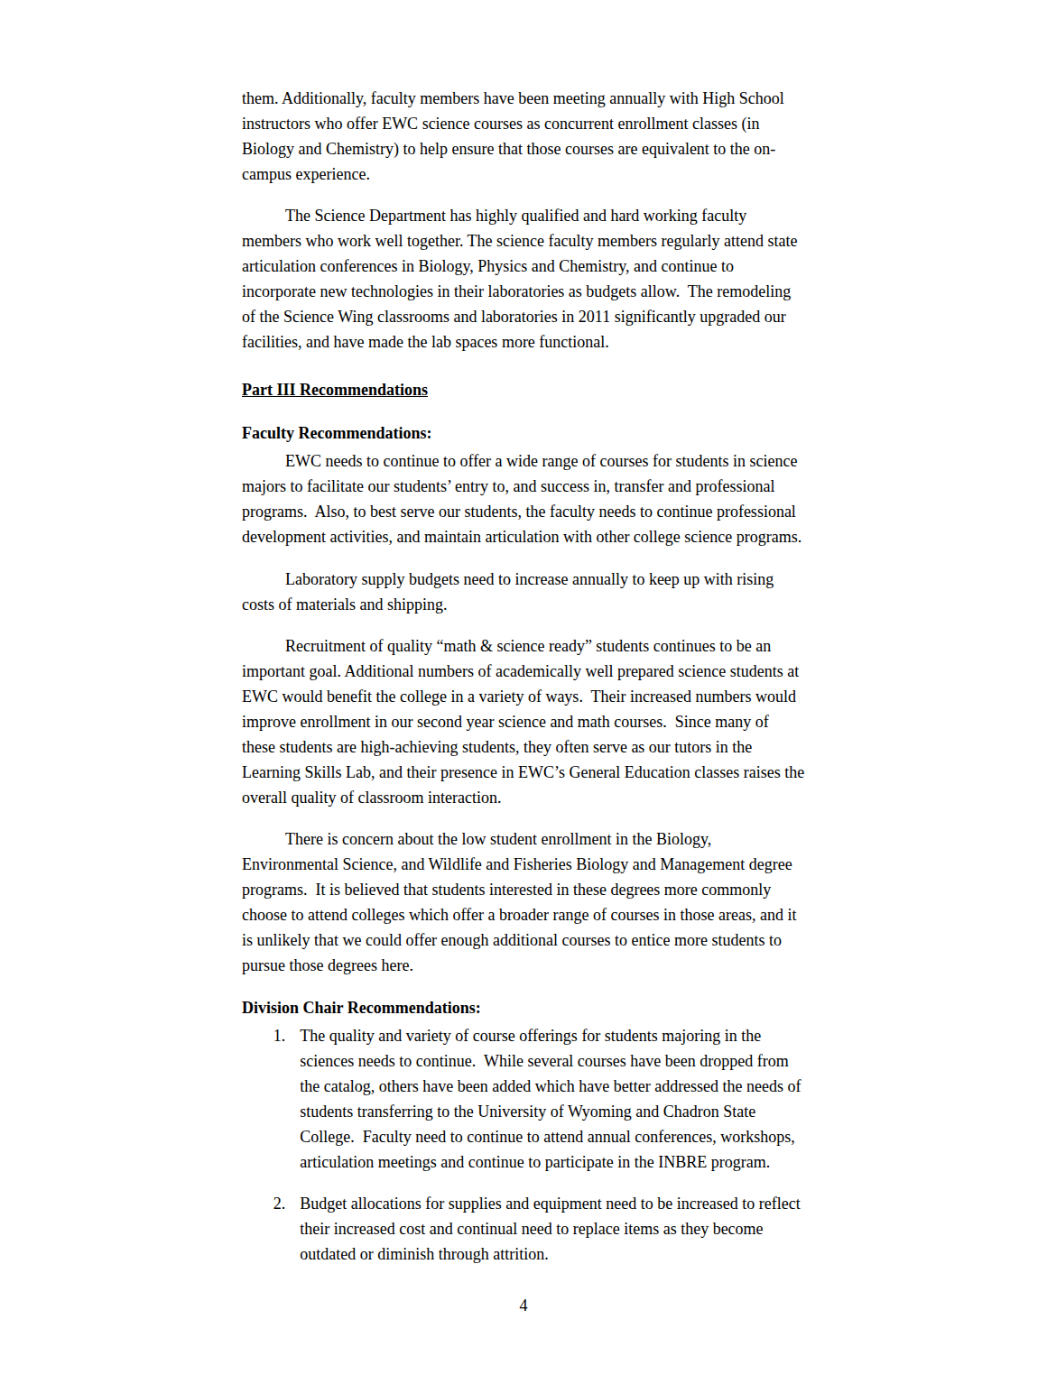them. Additionally, faculty members have been meeting annually with High School instructors who offer EWC science courses as concurrent enrollment classes (in Biology and Chemistry) to help ensure that those courses are equivalent to the on-campus experience.
The Science Department has highly qualified and hard working faculty members who work well together. The science faculty members regularly attend state articulation conferences in Biology, Physics and Chemistry, and continue to incorporate new technologies in their laboratories as budgets allow. The remodeling of the Science Wing classrooms and laboratories in 2011 significantly upgraded our facilities, and have made the lab spaces more functional.
Part III Recommendations
Faculty Recommendations:
EWC needs to continue to offer a wide range of courses for students in science majors to facilitate our students’ entry to, and success in, transfer and professional programs. Also, to best serve our students, the faculty needs to continue professional development activities, and maintain articulation with other college science programs.
Laboratory supply budgets need to increase annually to keep up with rising costs of materials and shipping.
Recruitment of quality “math & science ready” students continues to be an important goal. Additional numbers of academically well prepared science students at EWC would benefit the college in a variety of ways. Their increased numbers would improve enrollment in our second year science and math courses. Since many of these students are high-achieving students, they often serve as our tutors in the Learning Skills Lab, and their presence in EWC’s General Education classes raises the overall quality of classroom interaction.
There is concern about the low student enrollment in the Biology, Environmental Science, and Wildlife and Fisheries Biology and Management degree programs. It is believed that students interested in these degrees more commonly choose to attend colleges which offer a broader range of courses in those areas, and it is unlikely that we could offer enough additional courses to entice more students to pursue those degrees here.
Division Chair Recommendations:
The quality and variety of course offerings for students majoring in the sciences needs to continue. While several courses have been dropped from the catalog, others have been added which have better addressed the needs of students transferring to the University of Wyoming and Chadron State College. Faculty need to continue to attend annual conferences, workshops, articulation meetings and continue to participate in the INBRE program.
Budget allocations for supplies and equipment need to be increased to reflect their increased cost and continual need to replace items as they become outdated or diminish through attrition.
4